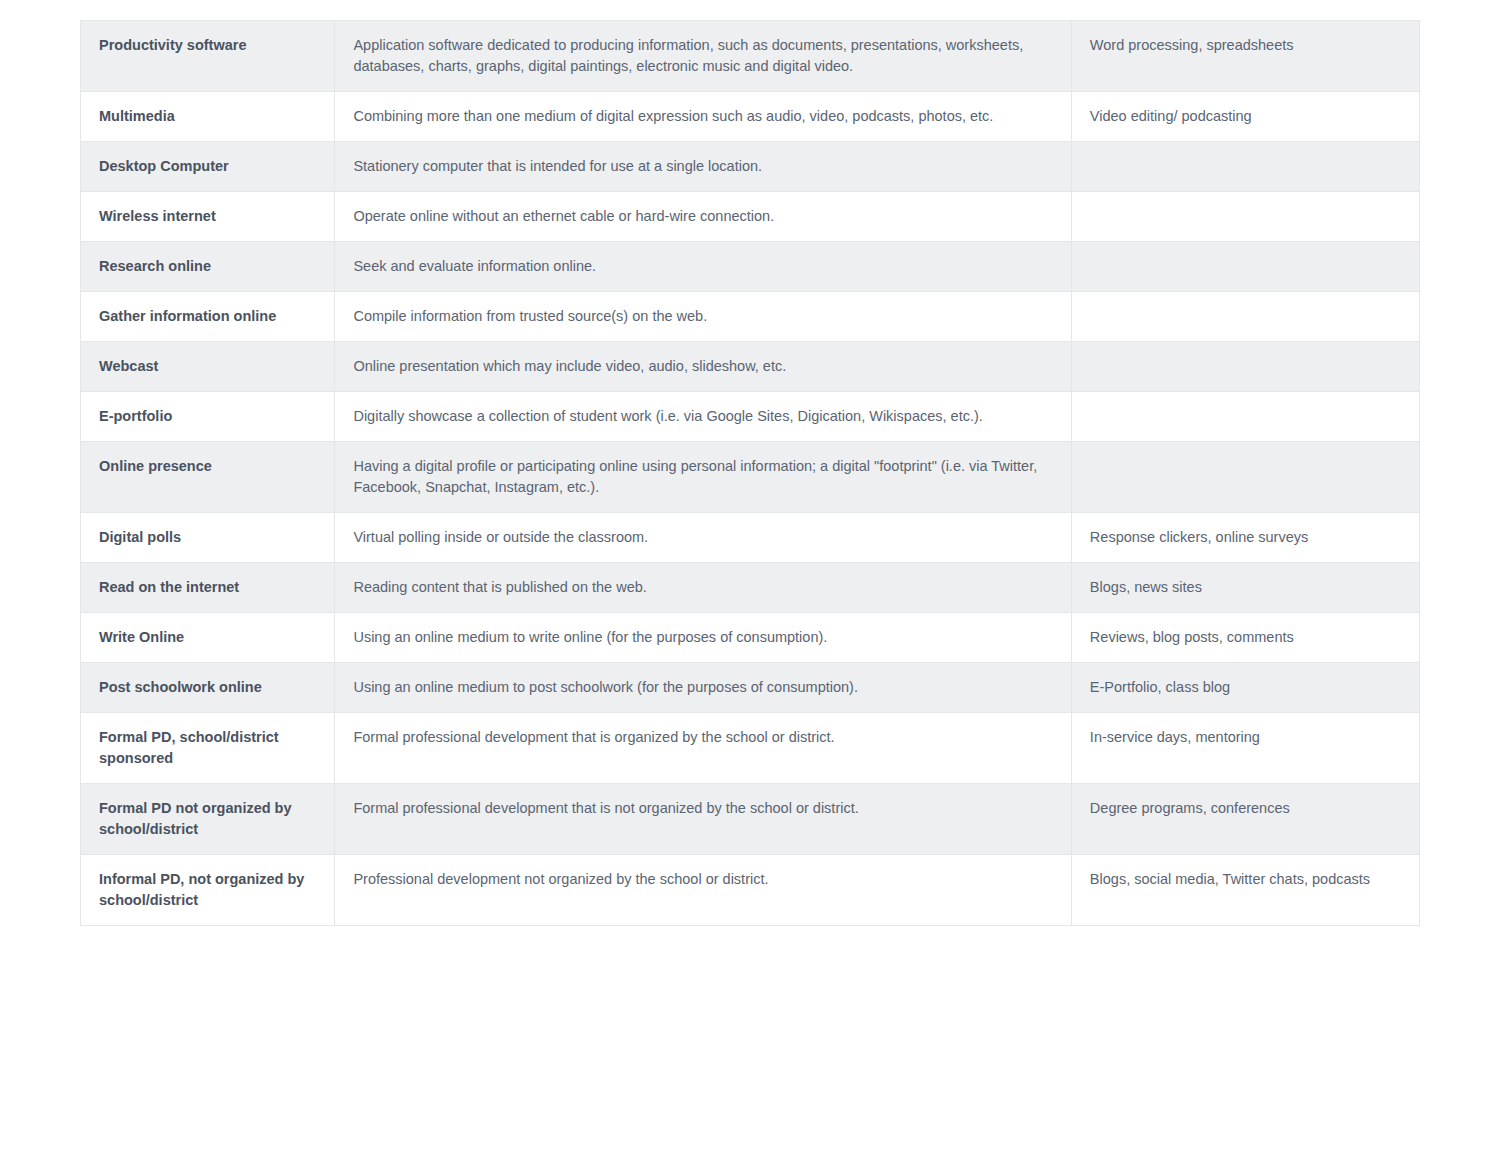| Productivity software | Application software dedicated to producing information, such as documents, presentations, worksheets, databases, charts, graphs, digital paintings, electronic music and digital video. | Word processing, spreadsheets |
| Multimedia | Combining more than one medium of digital expression such as audio, video, podcasts, photos, etc. | Video editing/ podcasting |
| Desktop Computer | Stationery computer that is intended for use at a single location. | |
| Wireless internet | Operate online without an ethernet cable or hard-wire connection. | |
| Research online | Seek and evaluate information online. | |
| Gather information online | Compile information from trusted source(s) on the web. | |
| Webcast | Online presentation which may include video, audio, slideshow, etc. | |
| E-portfolio | Digitally showcase a collection of student work (i.e. via Google Sites, Digication, Wikispaces, etc.). | |
| Online presence | Having a digital profile or participating online using personal information; a digital "footprint" (i.e. via Twitter, Facebook, Snapchat, Instagram, etc.). | |
| Digital polls | Virtual polling inside or outside the classroom. | Response clickers, online surveys |
| Read on the internet | Reading content that is published on the web. | Blogs, news sites |
| Write Online | Using an online medium to write online (for the purposes of consumption). | Reviews, blog posts, comments |
| Post schoolwork online | Using an online medium to post schoolwork (for the purposes of consumption). | E-Portfolio, class blog |
| Formal PD, school/district sponsored | Formal professional development that is organized by the school or district. | In-service days, mentoring |
| Formal PD not organized by school/district | Formal professional development that is not organized by the school or district. | Degree programs, conferences |
| Informal PD, not organized by school/district | Professional development not organized by the school or district. | Blogs, social media, Twitter chats, podcasts |